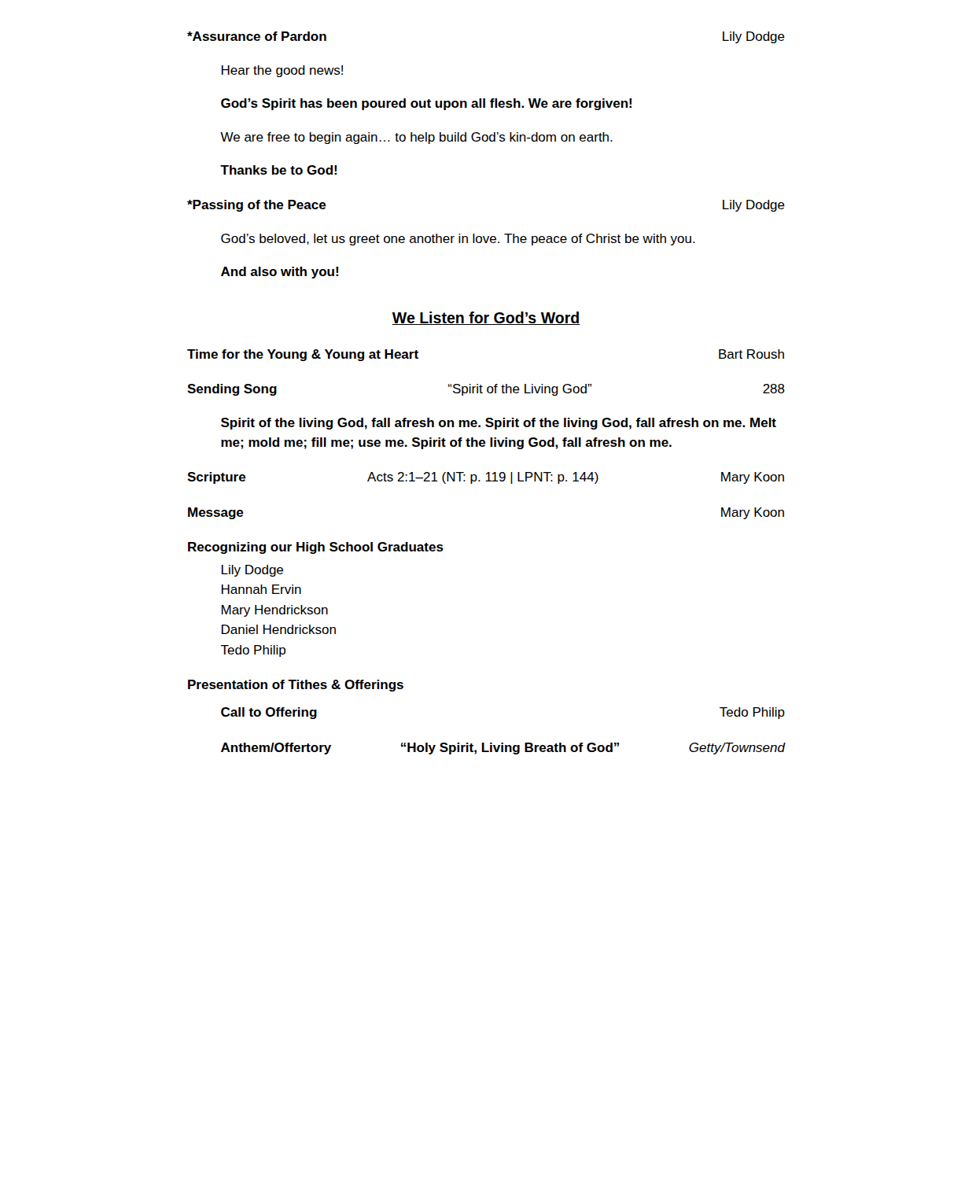*Assurance of Pardon Lily Dodge
Hear the good news!
God’s Spirit has been poured out upon all flesh. We are forgiven!
We are free to begin again… to help build God’s kin-dom on earth.
Thanks be to God!
*Passing of the Peace Lily Dodge
God’s beloved, let us greet one another in love. The peace of Christ be with you.
And also with you!
We Listen for God’s Word
Time for the Young & Young at Heart Bart Roush
Sending Song “Spirit of the Living God” 288
Spirit of the living God, fall afresh on me. Spirit of the living God, fall afresh on me. Melt me; mold me; fill me; use me. Spirit of the living God, fall afresh on me.
Scripture Acts 2:1–21 (NT: p. 119 | LPNT: p. 144) Mary Koon
Message Mary Koon
Recognizing our High School Graduates
Lily Dodge
Hannah Ervin
Mary Hendrickson
Daniel Hendrickson
Tedo Philip
Presentation of Tithes & Offerings
Call to Offering Tedo Philip
Anthem/Offertory “Holy Spirit, Living Breath of God” Getty/Townsend